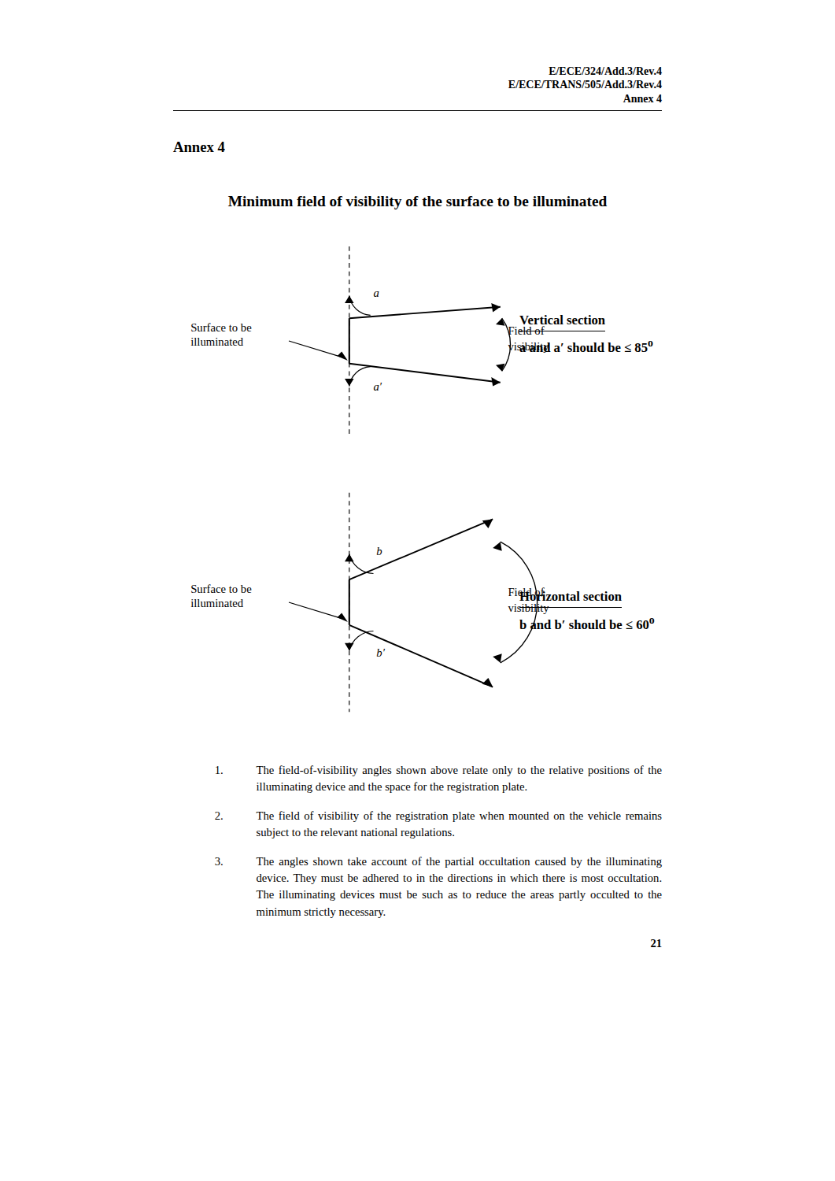E/ECE/324/Add.3/Rev.4
E/ECE/TRANS/505/Add.3/Rev.4
Annex 4
Annex 4
Minimum field of visibility of the surface to be illuminated
a a′ Surface to be illuminated Field of visibility
Vertical section
a and a′ should be ≤ 85o
b b′ Surface to be illuminated Field of visibility
Horizontal section
b and b′ should be ≤ 60o
The field-of-visibility angles shown above relate only to the relative positions of the illuminating device and the space for the registration plate.
The field of visibility of the registration plate when mounted on the vehicle remains subject to the relevant national regulations.
The angles shown take account of the partial occultation caused by the illuminating device. They must be adhered to in the directions in which there is most occultation. The illuminating devices must be such as to reduce the areas partly occulted to the minimum strictly necessary.
21